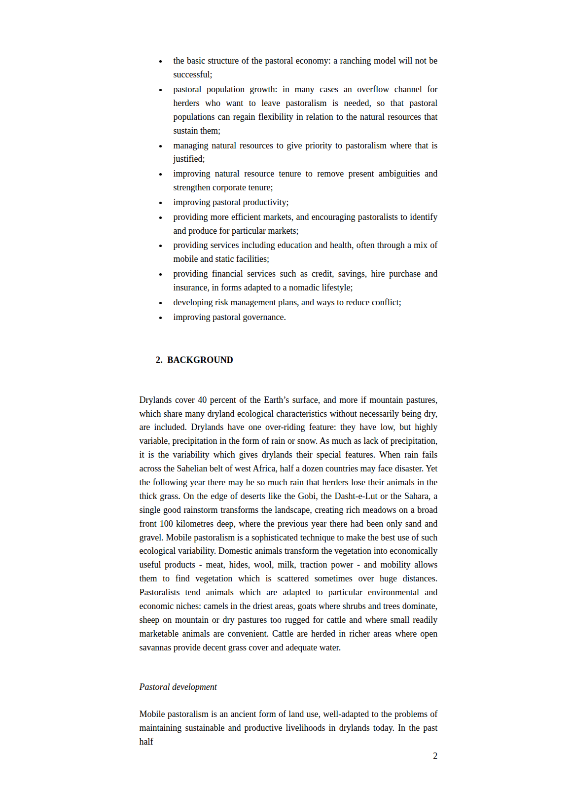the basic structure of the pastoral economy: a ranching model will not be successful;
pastoral population growth: in many cases an overflow channel for herders who want to leave pastoralism is needed, so that pastoral populations can regain flexibility in relation to the natural resources that sustain them;
managing natural resources to give priority to pastoralism where that is justified;
improving natural resource tenure to remove present ambiguities and strengthen corporate tenure;
improving pastoral productivity;
providing more efficient markets, and encouraging pastoralists to identify and produce for particular markets;
providing services including education and health, often through a mix of mobile and static facilities;
providing financial services such as credit, savings, hire purchase and insurance, in forms adapted to a nomadic lifestyle;
developing risk management plans, and ways to reduce conflict;
improving pastoral governance.
2. BACKGROUND
Drylands cover 40 percent of the Earth’s surface, and more if mountain pastures, which share many dryland ecological characteristics without necessarily being dry, are included. Drylands have one over-riding feature: they have low, but highly variable, precipitation in the form of rain or snow. As much as lack of precipitation, it is the variability which gives drylands their special features. When rain fails across the Sahelian belt of west Africa, half a dozen countries may face disaster. Yet the following year there may be so much rain that herders lose their animals in the thick grass. On the edge of deserts like the Gobi, the Dasht-e-Lut or the Sahara, a single good rainstorm transforms the landscape, creating rich meadows on a broad front 100 kilometres deep, where the previous year there had been only sand and gravel. Mobile pastoralism is a sophisticated technique to make the best use of such ecological variability. Domestic animals transform the vegetation into economically useful products - meat, hides, wool, milk, traction power - and mobility allows them to find vegetation which is scattered sometimes over huge distances. Pastoralists tend animals which are adapted to particular environmental and economic niches: camels in the driest areas, goats where shrubs and trees dominate, sheep on mountain or dry pastures too rugged for cattle and where small readily marketable animals are convenient. Cattle are herded in richer areas where open savannas provide decent grass cover and adequate water.
Pastoral development
Mobile pastoralism is an ancient form of land use, well-adapted to the problems of maintaining sustainable and productive livelihoods in drylands today. In the past half
2